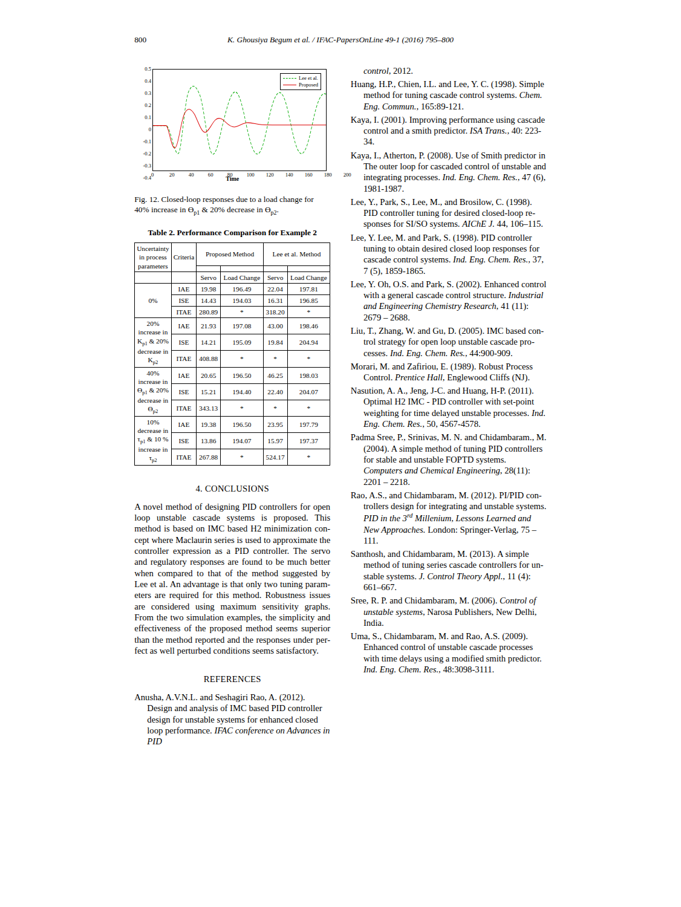800
K. Ghousiya Begum et al. / IFAC-PapersOnLine 49-1 (2016) 795–800
Closed loop output, y
Lee et al.
Proposed
0.5
0.4
0.3
0.2
0.1
0
-0.1
-0.2
-0.3
-0.4
0
20
40
60
80
100
120
140
160
180
200
Time
Fig. 12. Closed-loop responses due to a load change for 40% increase in Өp1 & 20% decrease in Өp2.
Table 2. Performance Comparison for Example 2
| Uncertainty in process parameters | Criteria | Proposed Method | Lee et al. Method |
| --- | --- | --- | --- |
| | | Servo | Load Change | Servo | Load Change |
| 0% | IAE | 19.98 | 196.49 | 22.04 | 197.81 |
| ISE | 14.43 | 194.03 | 16.31 | 196.85 |
| ITAE | 280.89 | * | 318.20 | * |
| 20% increase in K p1 & 20% decrease in K p2 | IAE | 21.93 | 197.08 | 43.00 | 198.46 |
| ISE | 14.21 | 195.09 | 19.84 | 204.94 |
| ITAE | 408.88 | * | * | * |
| 40% increase in Ө p1 & 20% decrease in Ө p2 | IAE | 20.65 | 196.50 | 46.25 | 198.03 |
| ISE | 15.21 | 194.40 | 22.40 | 204.07 |
| ITAE | 343.13 | * | * | * |
| 10% decrease in τ p1 & 10 % increase in τ p2 | IAE | 19.38 | 196.50 | 23.95 | 197.79 |
| ISE | 13.86 | 194.07 | 15.97 | 197.37 |
| ITAE | 267.88 | * | 524.17 | * |
4. CONCLUSIONS
A novel method of designing PID controllers for open loop unstable cascade systems is proposed. This method is based on IMC based H2 minimization concept where Maclaurin series is used to approximate the controller expression as a PID controller. The servo and regulatory responses are found to be much better when compared to that of the method suggested by Lee et al. An advantage is that only two tuning parameters are required for this method. Robustness issues are considered using maximum sensitivity graphs. From the two simulation examples, the simplicity and effectiveness of the proposed method seems superior than the method reported and the responses under perfect as well perturbed conditions seems satisfactory.
REFERENCES
Anusha, A.V.N.L. and Seshagiri Rao, A. (2012). Design and analysis of IMC based PID controller design for unstable systems for enhanced closed loop performance. IFAC conference on Advances in PID
control, 2012.
Huang, H.P., Chien, I.L. and Lee, Y. C. (1998). Simple method for tuning cascade control systems. Chem. Eng. Commun., 165:89-121.
Kaya, I. (2001). Improving performance using cascade control and a smith predictor. ISA Trans., 40: 223-34.
Kaya, I., Atherton, P. (2008). Use of Smith predictor in The outer loop for cascaded control of unstable and integrating processes. Ind. Eng. Chem. Res., 47 (6), 1981-1987.
Lee, Y., Park, S., Lee, M., and Brosilow, C. (1998). PID controller tuning for desired closed-loop responses for SI/SO systems. AIChE J. 44, 106–115.
Lee, Y. Lee, M. and Park, S. (1998). PID controller tuning to obtain desired closed loop responses for cascade control systems. Ind. Eng. Chem. Res., 37, 7 (5), 1859-1865.
Lee, Y. Oh, O.S. and Park, S. (2002). Enhanced control with a general cascade control structure. Industrial and Engineering Chemistry Research, 41 (11): 2679 – 2688.
Liu, T., Zhang, W. and Gu, D. (2005). IMC based control strategy for open loop unstable cascade processes. Ind. Eng. Chem. Res., 44:900-909.
Morari, M. and Zafiriou, E. (1989). Robust Process Control. Prentice Hall, Englewood Cliffs (NJ).
Nasution, A. A., Jeng, J-C. and Huang, H-P. (2011). Optimal H2 IMC - PID controller with set-point weighting for time delayed unstable processes. Ind. Eng. Chem. Res., 50, 4567-4578.
Padma Sree, P., Srinivas, M. N. and Chidambaram., M. (2004). A simple method of tuning PID controllers for stable and unstable FOPTD systems. Computers and Chemical Engineering, 28(11): 2201 – 2218.
Rao, A.S., and Chidambaram, M. (2012). PI/PID controllers design for integrating and unstable systems. PID in the 3rd Millenium, Lessons Learned and New Approaches. London: Springer-Verlag, 75 – 111.
Santhosh, and Chidambaram, M. (2013). A simple method of tuning series cascade controllers for unstable systems. J. Control Theory Appl., 11 (4): 661–667.
Sree, R. P. and Chidambaram, M. (2006). Control of unstable systems, Narosa Publishers, New Delhi, India.
Uma, S., Chidambaram, M. and Rao, A.S. (2009). Enhanced control of unstable cascade processes with time delays using a modified smith predictor. Ind. Eng. Chem. Res., 48:3098-3111.